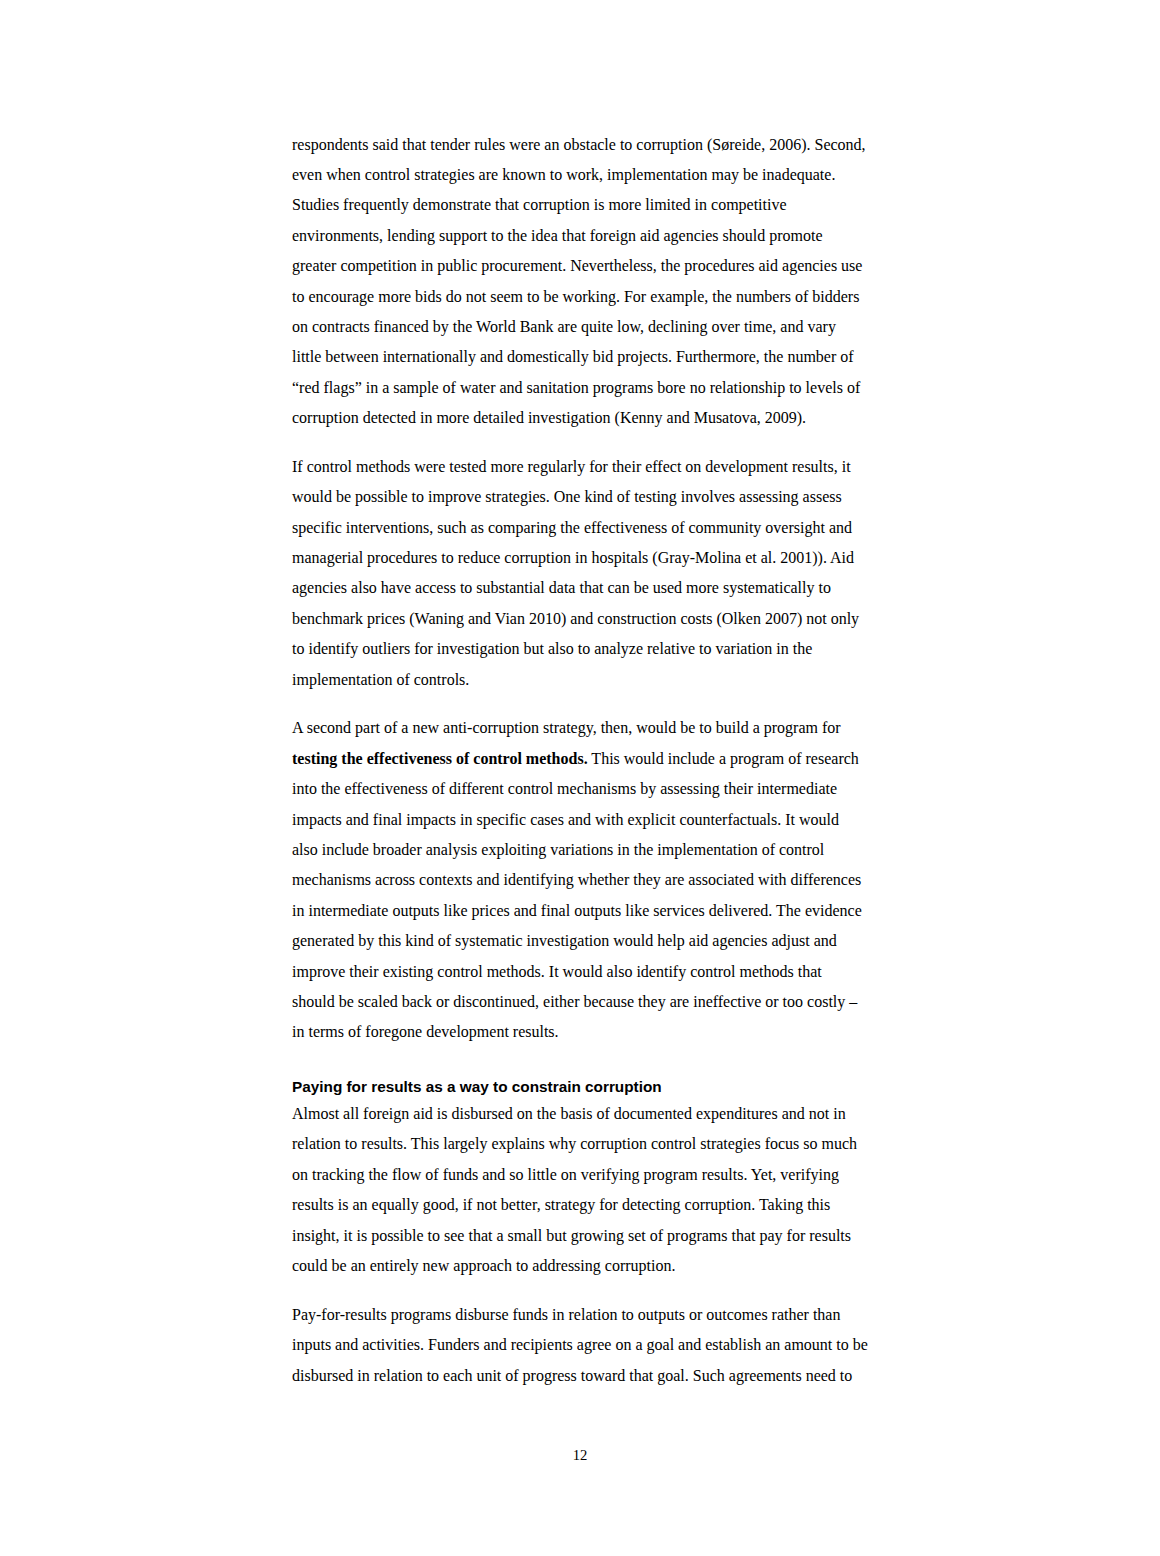respondents said that tender rules were an obstacle to corruption (Søreide, 2006). Second, even when control strategies are known to work, implementation may be inadequate. Studies frequently demonstrate that corruption is more limited in competitive environments, lending support to the idea that foreign aid agencies should promote greater competition in public procurement. Nevertheless, the procedures aid agencies use to encourage more bids do not seem to be working. For example, the numbers of bidders on contracts financed by the World Bank are quite low, declining over time, and vary little between internationally and domestically bid projects. Furthermore, the number of “red flags” in a sample of water and sanitation programs bore no relationship to levels of corruption detected in more detailed investigation (Kenny and Musatova, 2009).
If control methods were tested more regularly for their effect on development results, it would be possible to improve strategies. One kind of testing involves assessing assess specific interventions, such as comparing the effectiveness of community oversight and managerial procedures to reduce corruption in hospitals (Gray-Molina et al. 2001)). Aid agencies also have access to substantial data that can be used more systematically to benchmark prices (Waning and Vian 2010) and construction costs (Olken 2007) not only to identify outliers for investigation but also to analyze relative to variation in the implementation of controls.
A second part of a new anti-corruption strategy, then, would be to build a program for testing the effectiveness of control methods. This would include a program of research into the effectiveness of different control mechanisms by assessing their intermediate impacts and final impacts in specific cases and with explicit counterfactuals. It would also include broader analysis exploiting variations in the implementation of control mechanisms across contexts and identifying whether they are associated with differences in intermediate outputs like prices and final outputs like services delivered. The evidence generated by this kind of systematic investigation would help aid agencies adjust and improve their existing control methods. It would also identify control methods that should be scaled back or discontinued, either because they are ineffective or too costly – in terms of foregone development results.
Paying for results as a way to constrain corruption
Almost all foreign aid is disbursed on the basis of documented expenditures and not in relation to results. This largely explains why corruption control strategies focus so much on tracking the flow of funds and so little on verifying program results. Yet, verifying results is an equally good, if not better, strategy for detecting corruption. Taking this insight, it is possible to see that a small but growing set of programs that pay for results could be an entirely new approach to addressing corruption.
Pay-for-results programs disburse funds in relation to outputs or outcomes rather than inputs and activities. Funders and recipients agree on a goal and establish an amount to be disbursed in relation to each unit of progress toward that goal. Such agreements need to
12